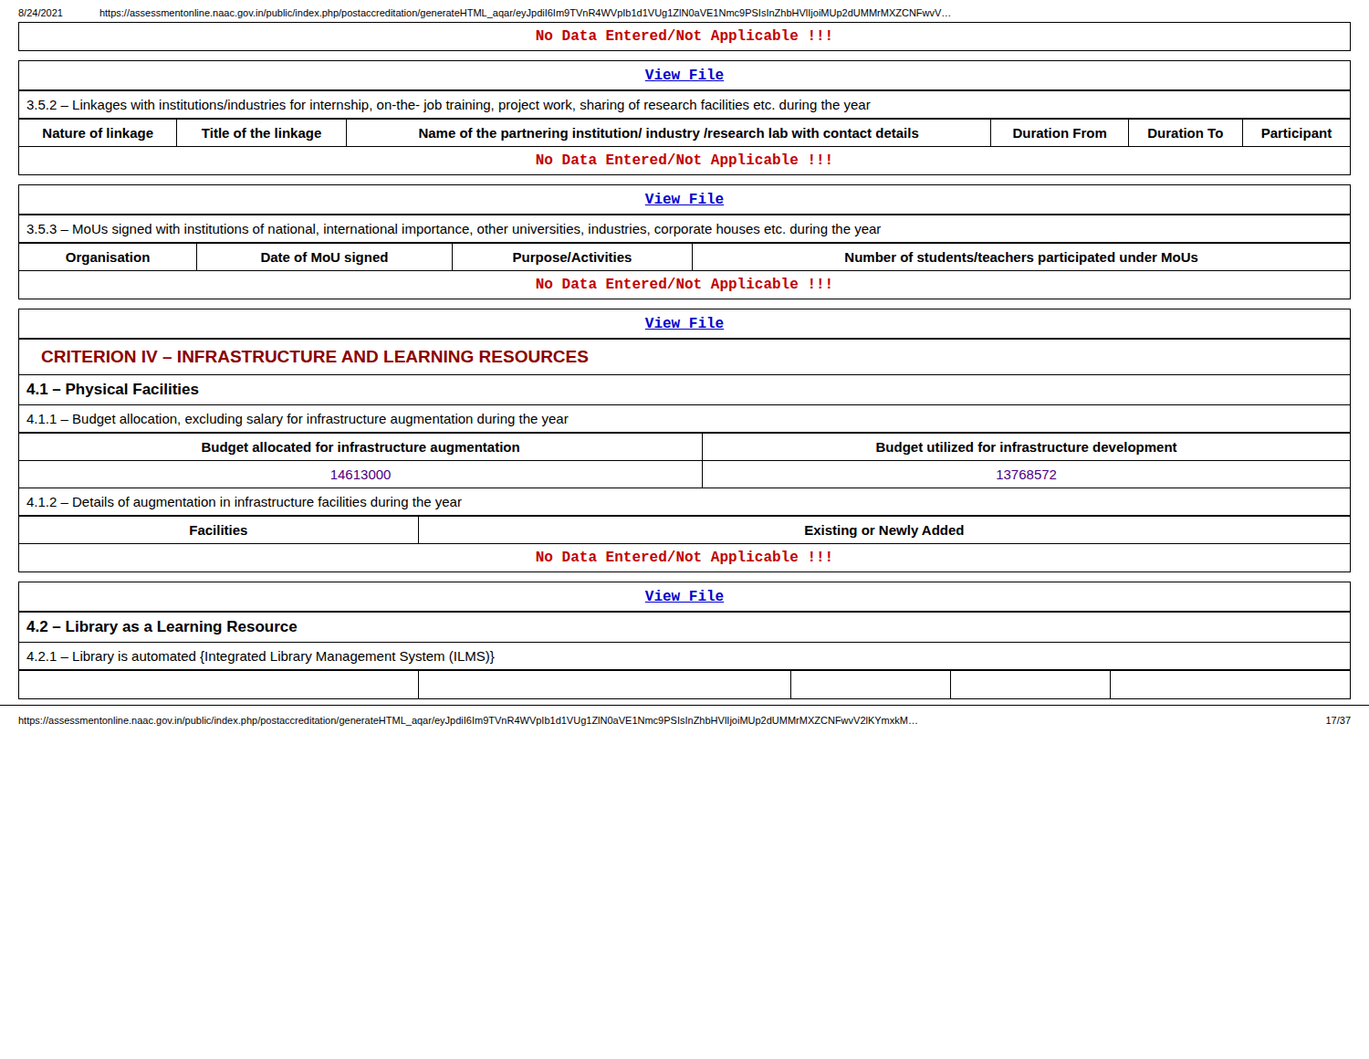8/24/2021
https://assessmentonline.naac.gov.in/public/index.php/postaccreditation/generateHTML_aqar/eyJpdiI6Im9TVnR4WVpIb1d1VUg1ZlN0aVE1Nmc9PSIsInZhbHVlIjoiMUp2dUMMrMXZCNFwvV…
| No Data Entered/Not Applicable !!! |
| View File |
| 3.5.2 – Linkages with institutions/industries for internship, on-the- job training, project work, sharing of research facilities etc. during the year |
| Nature of linkage | Title of the linkage | Name of the partnering institution/ industry /research lab with contact details | Duration From | Duration To | Participant |
| --- | --- | --- | --- | --- | --- |
| No Data Entered/Not Applicable !!! |
| View File |
| 3.5.3 – MoUs signed with institutions of national, international importance, other universities, industries, corporate houses etc. during the year |
| Organisation | Date of MoU signed | Purpose/Activities | Number of students/teachers participated under MoUs |
| --- | --- | --- | --- |
| No Data Entered/Not Applicable !!! |
| View File |
| CRITERION IV – INFRASTRUCTURE AND LEARNING RESOURCES |
| 4.1 – Physical Facilities |
| 4.1.1 – Budget allocation, excluding salary for infrastructure augmentation during the year |
| Budget allocated for infrastructure augmentation | Budget utilized for infrastructure development |
| --- | --- |
| 14613000 | 13768572 |
| 4.1.2 – Details of augmentation in infrastructure facilities during the year |
| Facilities | Existing or Newly Added |
| --- | --- |
| No Data Entered/Not Applicable !!! |
| View File |
| 4.2 – Library as a Learning Resource |
| 4.2.1 – Library is automated {Integrated Library Management System (ILMS)} |
https://assessmentonline.naac.gov.in/public/index.php/postaccreditation/generateHTML_aqar/eyJpdiI6Im9TVnR4WVpIb1d1VUg1ZlN0aVE1Nmc9PSIsInZhbHVlIjoiMUp2dUMMrMXZCNFwvV2lKYmxkM…
17/37